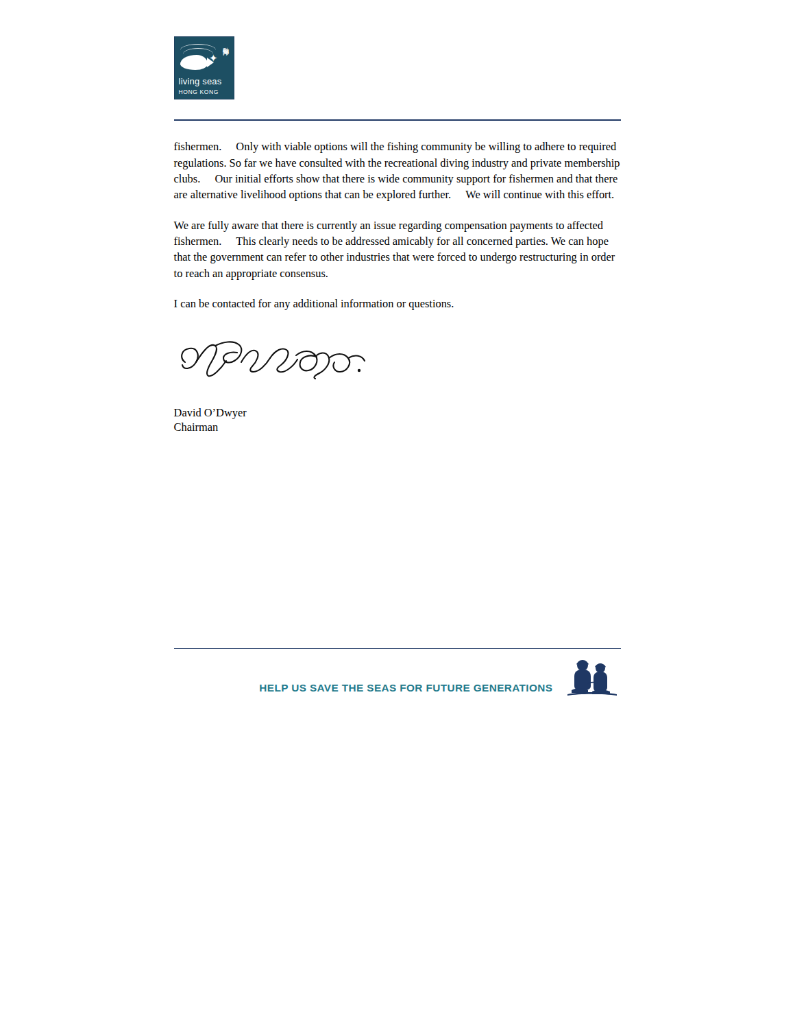✦ 動物海洋 living seas HONG KONG
fishermen. Only with viable options will the fishing community be willing to adhere to required regulations. So far we have consulted with the recreational diving industry and private membership clubs. Our initial efforts show that there is wide community support for fishermen and that there are alternative livelihood options that can be explored further. We will continue with this effort.
We are fully aware that there is currently an issue regarding compensation payments to affected fishermen. This clearly needs to be addressed amicably for all concerned parties. We can hope that the government can refer to other industries that were forced to undergo restructuring in order to reach an appropriate consensus.
I can be contacted for any additional information or questions.
David O’Dwyer
Chairman
HELP US SAVE THE SEAS FOR FUTURE GENERATIONS